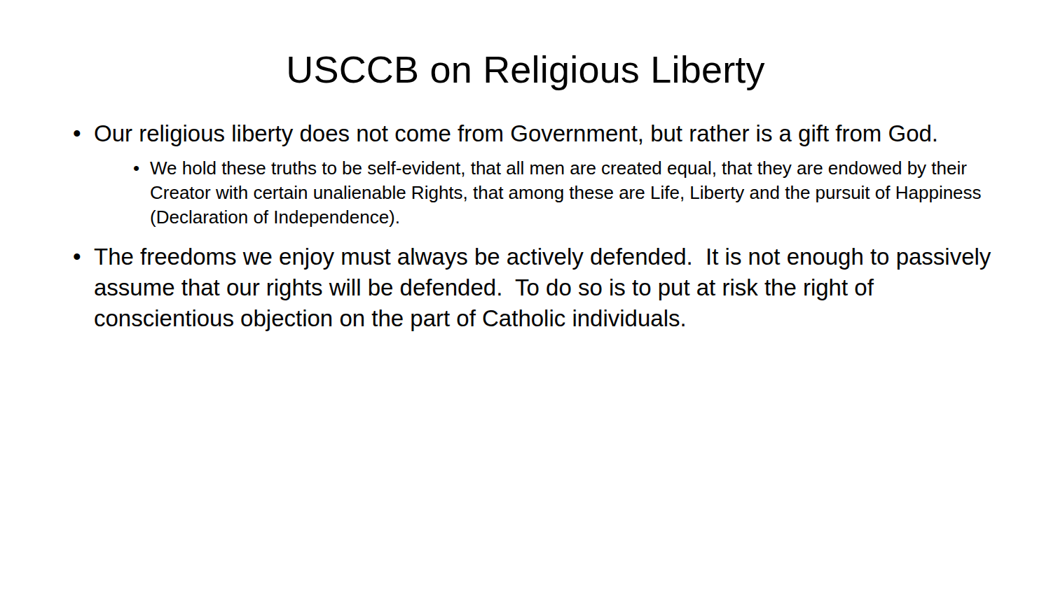USCCB on Religious Liberty
Our religious liberty does not come from Government, but rather is a gift from God.
We hold these truths to be self-evident, that all men are created equal, that they are endowed by their Creator with certain unalienable Rights, that among these are Life, Liberty and the pursuit of Happiness (Declaration of Independence).
The freedoms we enjoy must always be actively defended. It is not enough to passively assume that our rights will be defended. To do so is to put at risk the right of conscientious objection on the part of Catholic individuals.